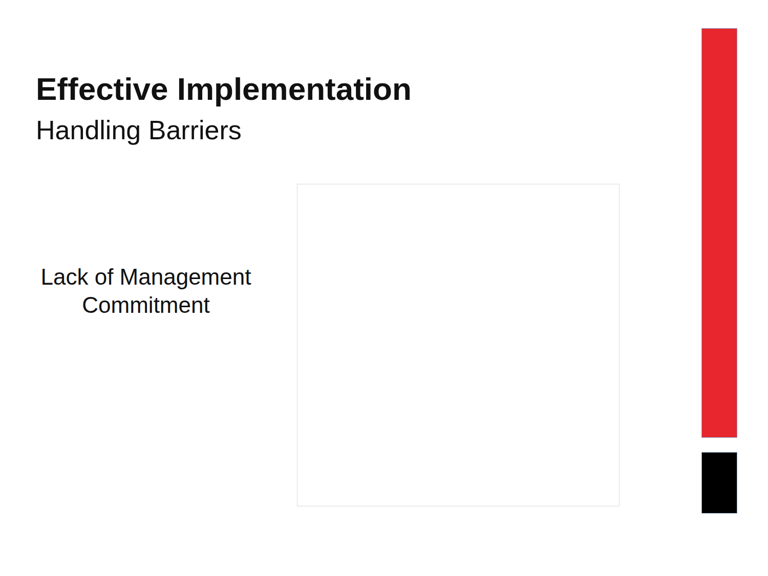Effective Implementation
Handling Barriers
Lack of Management
Commitment